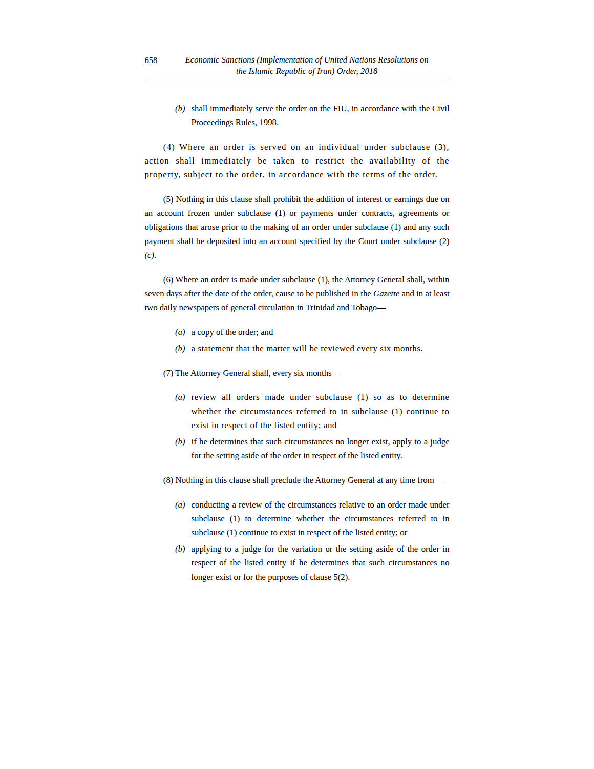658
Economic Sanctions (Implementation of United Nations Resolutions on
the Islamic Republic of Iran) Order, 2018
(b)
shall immediately serve the order on the FIU, in accordance with the Civil Proceedings Rules, 1998.
(4) Where an order is served on an individual under subclause (3), action shall immediately be taken to restrict the availability of the property, subject to the order, in accordance with the terms of the order.
(5) Nothing in this clause shall prohibit the addition of interest or earnings due on an account frozen under subclause (1) or payments under contracts, agreements or obligations that arose prior to the making of an order under subclause (1) and any such payment shall be deposited into an account specified by the Court under subclause (2)(c).
(6) Where an order is made under subclause (1), the Attorney General shall, within seven days after the date of the order, cause to be published in the Gazette and in at least two daily newspapers of general circulation in Trinidad and Tobago—
(a)
a copy of the order; and
(b)
a statement that the matter will be reviewed every six months.
(7) The Attorney General shall, every six months—
(a)
review all orders made under subclause (1) so as to determine whether the circumstances referred to in subclause (1) continue to exist in respect of the listed entity; and
(b)
if he determines that such circumstances no longer exist, apply to a judge for the setting aside of the order in respect of the listed entity.
(8) Nothing in this clause shall preclude the Attorney General at any time from—
(a)
conducting a review of the circumstances relative to an order made under subclause (1) to determine whether the circumstances referred to in subclause (1) continue to exist in respect of the listed entity; or
(b)
applying to a judge for the variation or the setting aside of the order in respect of the listed entity if he determines that such circumstances no longer exist or for the purposes of clause 5(2).